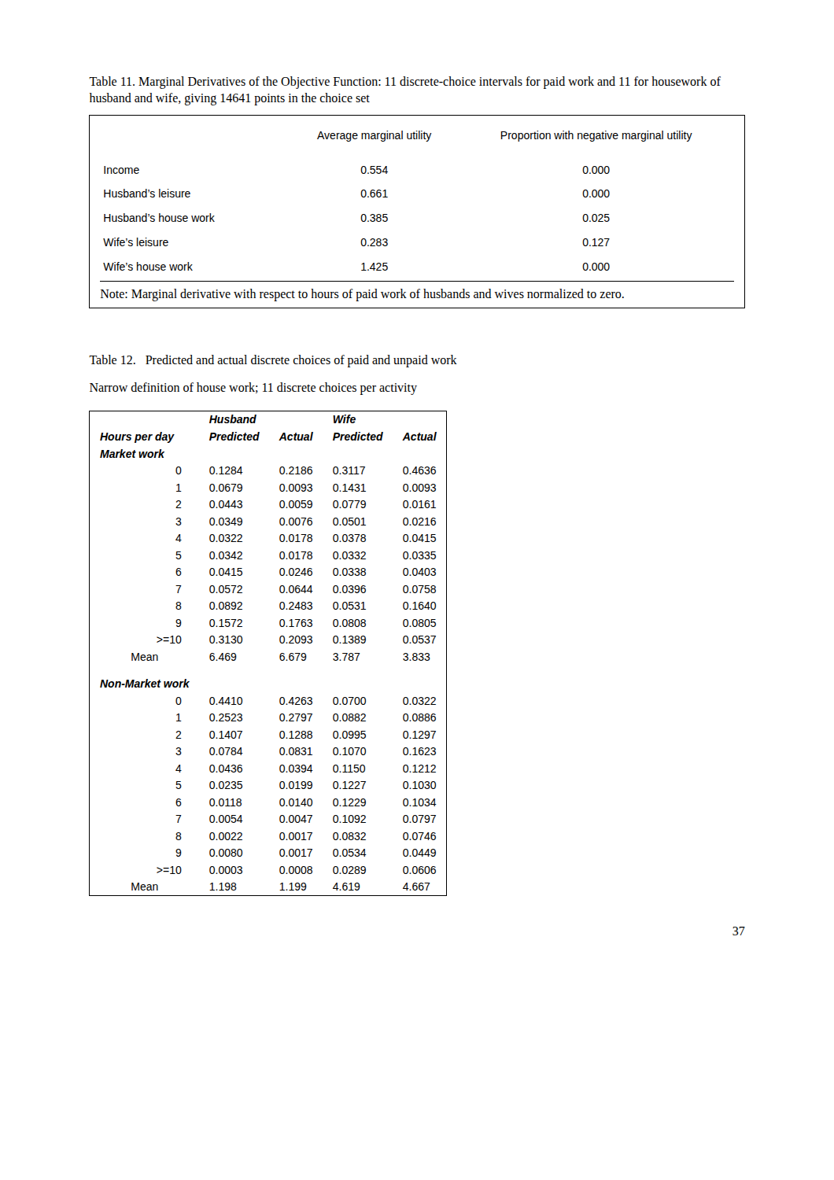Table 11. Marginal Derivatives of the Objective Function: 11 discrete-choice intervals for paid work and 11 for housework of husband and wife, giving 14641 points in the choice set
| | Average marginal utility | Proportion with negative marginal utility |
| --- | --- | --- |
| Income | 0.554 | 0.000 |
| Husband’s leisure | 0.661 | 0.000 |
| Husband’s house work | 0.385 | 0.025 |
| Wife’s leisure | 0.283 | 0.127 |
| Wife’s house work | 1.425 | 0.000 |
Note: Marginal derivative with respect to hours of paid work of husbands and wives normalized to zero.
Table 12. Predicted and actual discrete choices of paid and unpaid work
Narrow definition of house work; 11 discrete choices per activity
| | | Husband | Wife |
| Hours per day | Predicted | Actual | Predicted | Actual |
| Market work | | | | |
| | 0 | 0.1284 | 0.2186 | 0.3117 | 0.4636 |
| | 1 | 0.0679 | 0.0093 | 0.1431 | 0.0093 |
| | 2 | 0.0443 | 0.0059 | 0.0779 | 0.0161 |
| | 3 | 0.0349 | 0.0076 | 0.0501 | 0.0216 |
| | 4 | 0.0322 | 0.0178 | 0.0378 | 0.0415 |
| | 5 | 0.0342 | 0.0178 | 0.0332 | 0.0335 |
| | 6 | 0.0415 | 0.0246 | 0.0338 | 0.0403 |
| | 7 | 0.0572 | 0.0644 | 0.0396 | 0.0758 |
| | 8 | 0.0892 | 0.2483 | 0.0531 | 0.1640 |
| | 9 | 0.1572 | 0.1763 | 0.0808 | 0.0805 |
| | >=10 | 0.3130 | 0.2093 | 0.1389 | 0.0537 |
| Mean | 6.469 | 6.679 | 3.787 | 3.833 |
| Non-Market work | | | | |
| | 0 | 0.4410 | 0.4263 | 0.0700 | 0.0322 |
| | 1 | 0.2523 | 0.2797 | 0.0882 | 0.0886 |
| | 2 | 0.1407 | 0.1288 | 0.0995 | 0.1297 |
| | 3 | 0.0784 | 0.0831 | 0.1070 | 0.1623 |
| | 4 | 0.0436 | 0.0394 | 0.1150 | 0.1212 |
| | 5 | 0.0235 | 0.0199 | 0.1227 | 0.1030 |
| | 6 | 0.0118 | 0.0140 | 0.1229 | 0.1034 |
| | 7 | 0.0054 | 0.0047 | 0.1092 | 0.0797 |
| | 8 | 0.0022 | 0.0017 | 0.0832 | 0.0746 |
| | 9 | 0.0080 | 0.0017 | 0.0534 | 0.0449 |
| | >=10 | 0.0003 | 0.0008 | 0.0289 | 0.0606 |
| Mean | 1.198 | 1.199 | 4.619 | 4.667 |
37